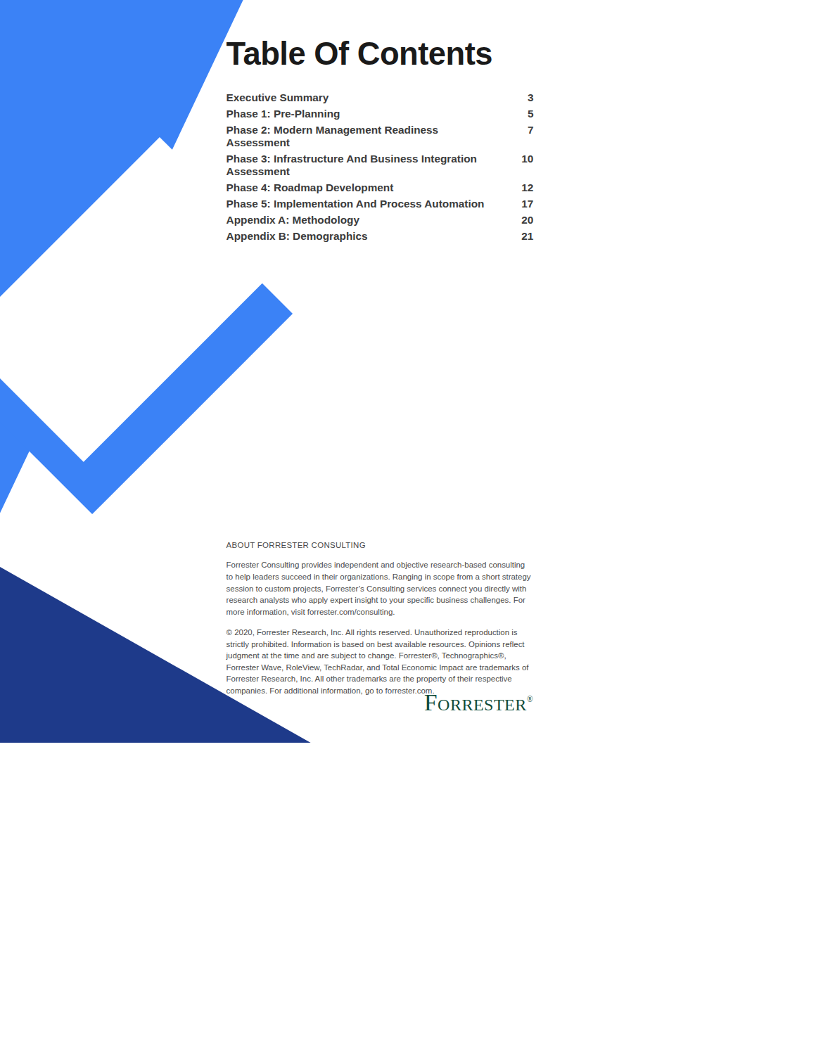Table Of Contents
| Executive Summary | 3 |
| Phase 1: Pre-Planning | 5 |
| Phase 2: Modern Management Readiness Assessment | 7 |
| Phase 3: Infrastructure And Business Integration Assessment | 10 |
| Phase 4: Roadmap Development | 12 |
| Phase 5: Implementation And Process Automation | 17 |
| Appendix A: Methodology | 20 |
| Appendix B: Demographics | 21 |
Project Director: Tarun Avasthy, Senior Market Impact Consultant
ABOUT FORRESTER CONSULTING
Forrester Consulting provides independent and objective research-based consulting to help leaders succeed in their organizations. Ranging in scope from a short strategy session to custom projects, Forrester’s Consulting services connect you directly with research analysts who apply expert insight to your specific business challenges. For more information, visit forrester.com/consulting.
© 2020, Forrester Research, Inc. All rights reserved. Unauthorized reproduction is strictly prohibited. Information is based on best available resources. Opinions reflect judgment at the time and are subject to change. Forrester®, Technographics®, Forrester Wave, RoleView, TechRadar, and Total Economic Impact are trademarks of Forrester Research, Inc. All other trademarks are the property of their respective companies. For additional information, go to forrester.com.
FORRESTER®